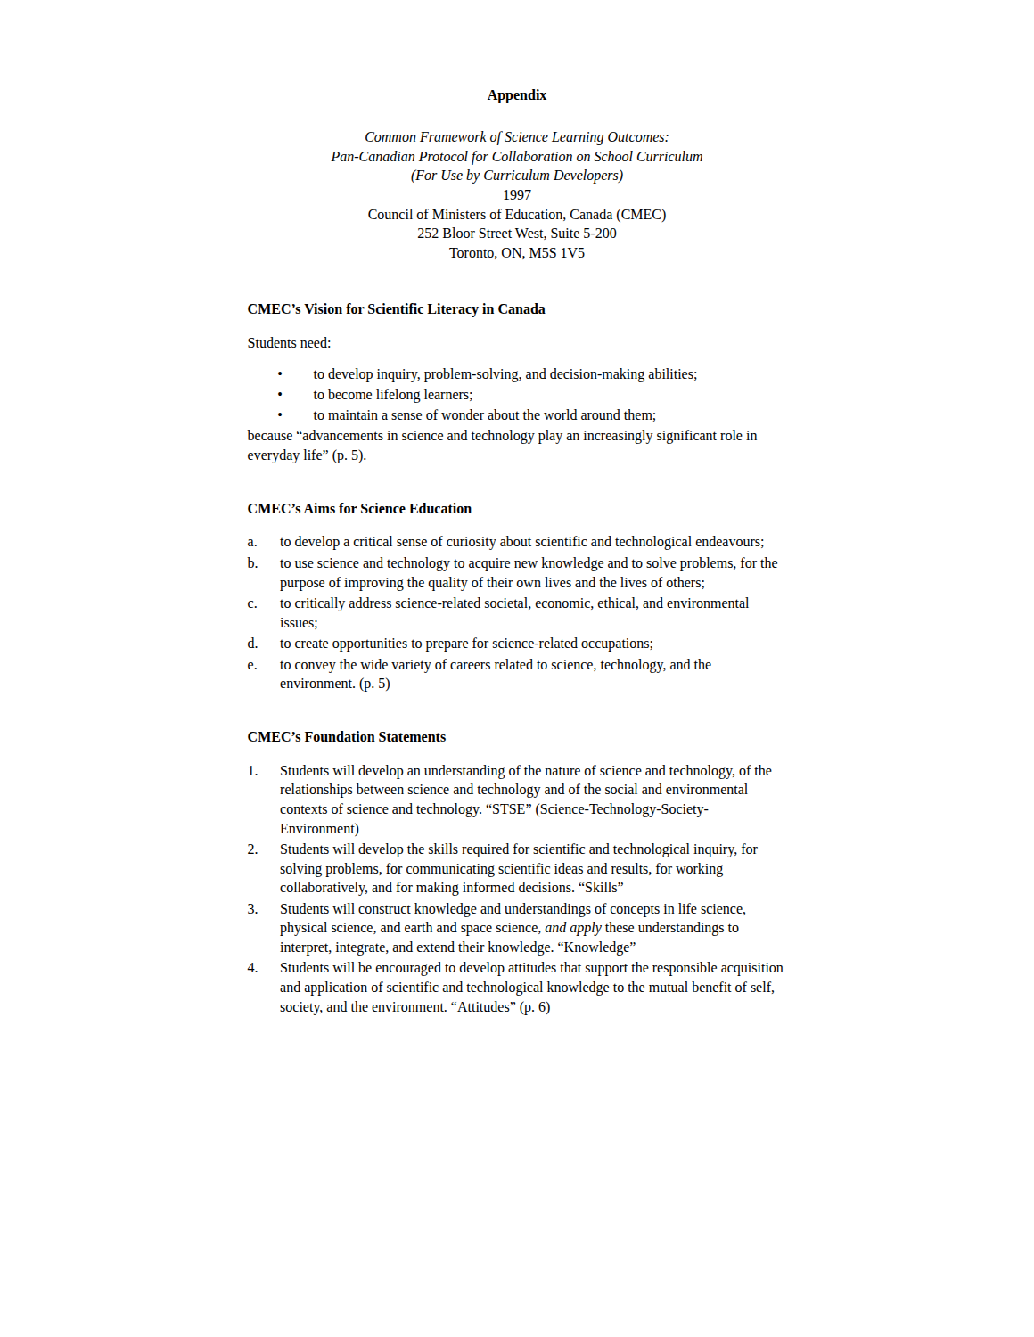Appendix
Common Framework of Science Learning Outcomes:
Pan-Canadian Protocol for Collaboration on School Curriculum
(For Use by Curriculum Developers)
1997
Council of Ministers of Education, Canada (CMEC)
252 Bloor Street West, Suite 5-200
Toronto, ON, M5S 1V5
CMEC’s Vision for Scientific Literacy in Canada
Students need:
to develop inquiry, problem-solving, and decision-making abilities;
to become lifelong learners;
to maintain a sense of wonder about the world around them;
because “advancements in science and technology play an increasingly significant role in everyday life” (p. 5).
CMEC’s Aims for Science Education
to develop a critical sense of curiosity about scientific and technological endeavours;
to use science and technology to acquire new knowledge and to solve problems, for the purpose of improving the quality of their own lives and the lives of others;
to critically address science-related societal, economic, ethical, and environmental issues;
to create opportunities to prepare for science-related occupations;
to convey the wide variety of careers related to science, technology, and the environment. (p. 5)
CMEC’s Foundation Statements
Students will develop an understanding of the nature of science and technology, of the relationships between science and technology and of the social and environmental contexts of science and technology. “STSE” (Science-Technology-Society-Environment)
Students will develop the skills required for scientific and technological inquiry, for solving problems, for communicating scientific ideas and results, for working collaboratively, and for making informed decisions. “Skills”
Students will construct knowledge and understandings of concepts in life science, physical science, and earth and space science, and apply these understandings to interpret, integrate, and extend their knowledge. “Knowledge”
Students will be encouraged to develop attitudes that support the responsible acquisition and application of scientific and technological knowledge to the mutual benefit of self, society, and the environment. “Attitudes” (p. 6)